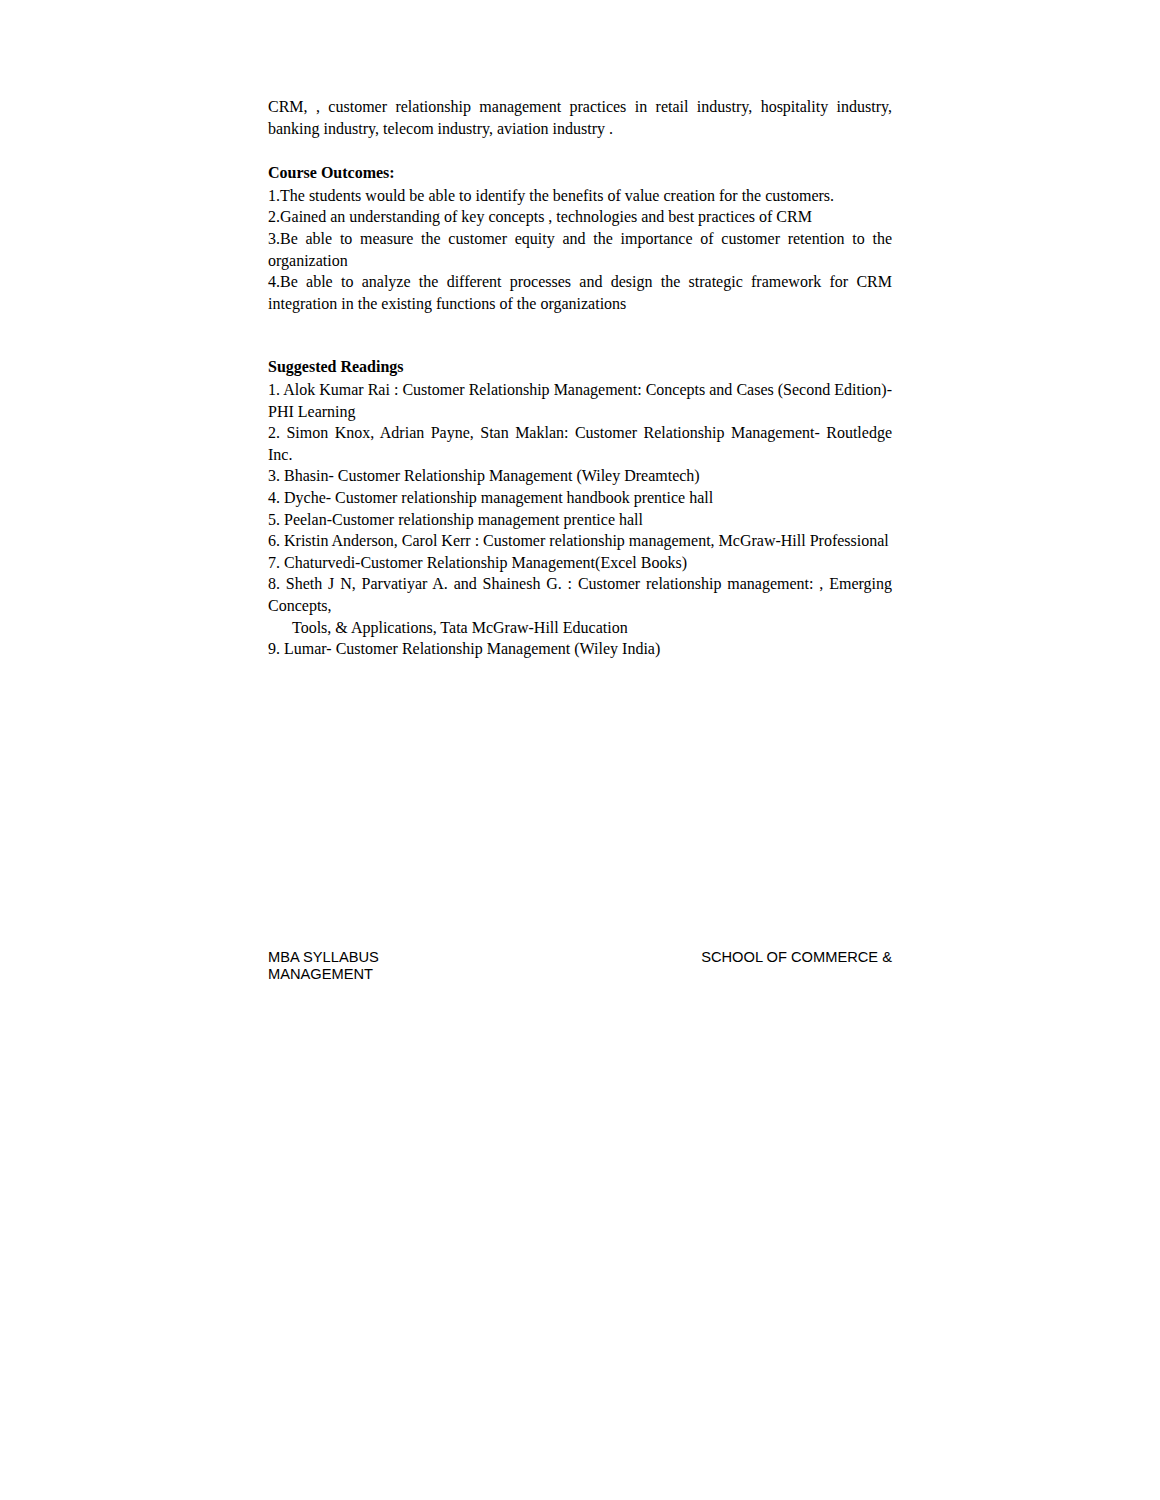CRM, , customer relationship management practices in retail industry, hospitality industry, banking industry, telecom industry, aviation industry .
Course Outcomes:
1.The students would be able to identify the benefits of value creation for the customers.
2.Gained an understanding of key concepts , technologies and best practices of CRM
3.Be able to measure the customer equity and the importance of customer retention to the organization
4.Be able to analyze the different processes and design the strategic framework for CRM integration in the existing functions of the organizations
Suggested Readings
1. Alok Kumar Rai : Customer Relationship Management: Concepts and Cases (Second Edition)-PHI Learning
2. Simon Knox, Adrian Payne, Stan Maklan: Customer Relationship Management- Routledge Inc.
3. Bhasin- Customer Relationship Management (Wiley Dreamtech)
4. Dyche- Customer relationship management handbook prentice hall
5. Peelan-Customer relationship management prentice hall
6. Kristin Anderson, Carol Kerr : Customer relationship management, McGraw-Hill Professional
7. Chaturvedi-Customer Relationship Management(Excel Books)
8. Sheth J N, Parvatiyar A. and Shainesh G. : Customer relationship management: , Emerging Concepts,
Tools, & Applications, Tata McGraw-Hill Education
9. Lumar- Customer Relationship Management (Wiley India)
MBA SYLLABUS MANAGEMENT
SCHOOL OF COMMERCE &